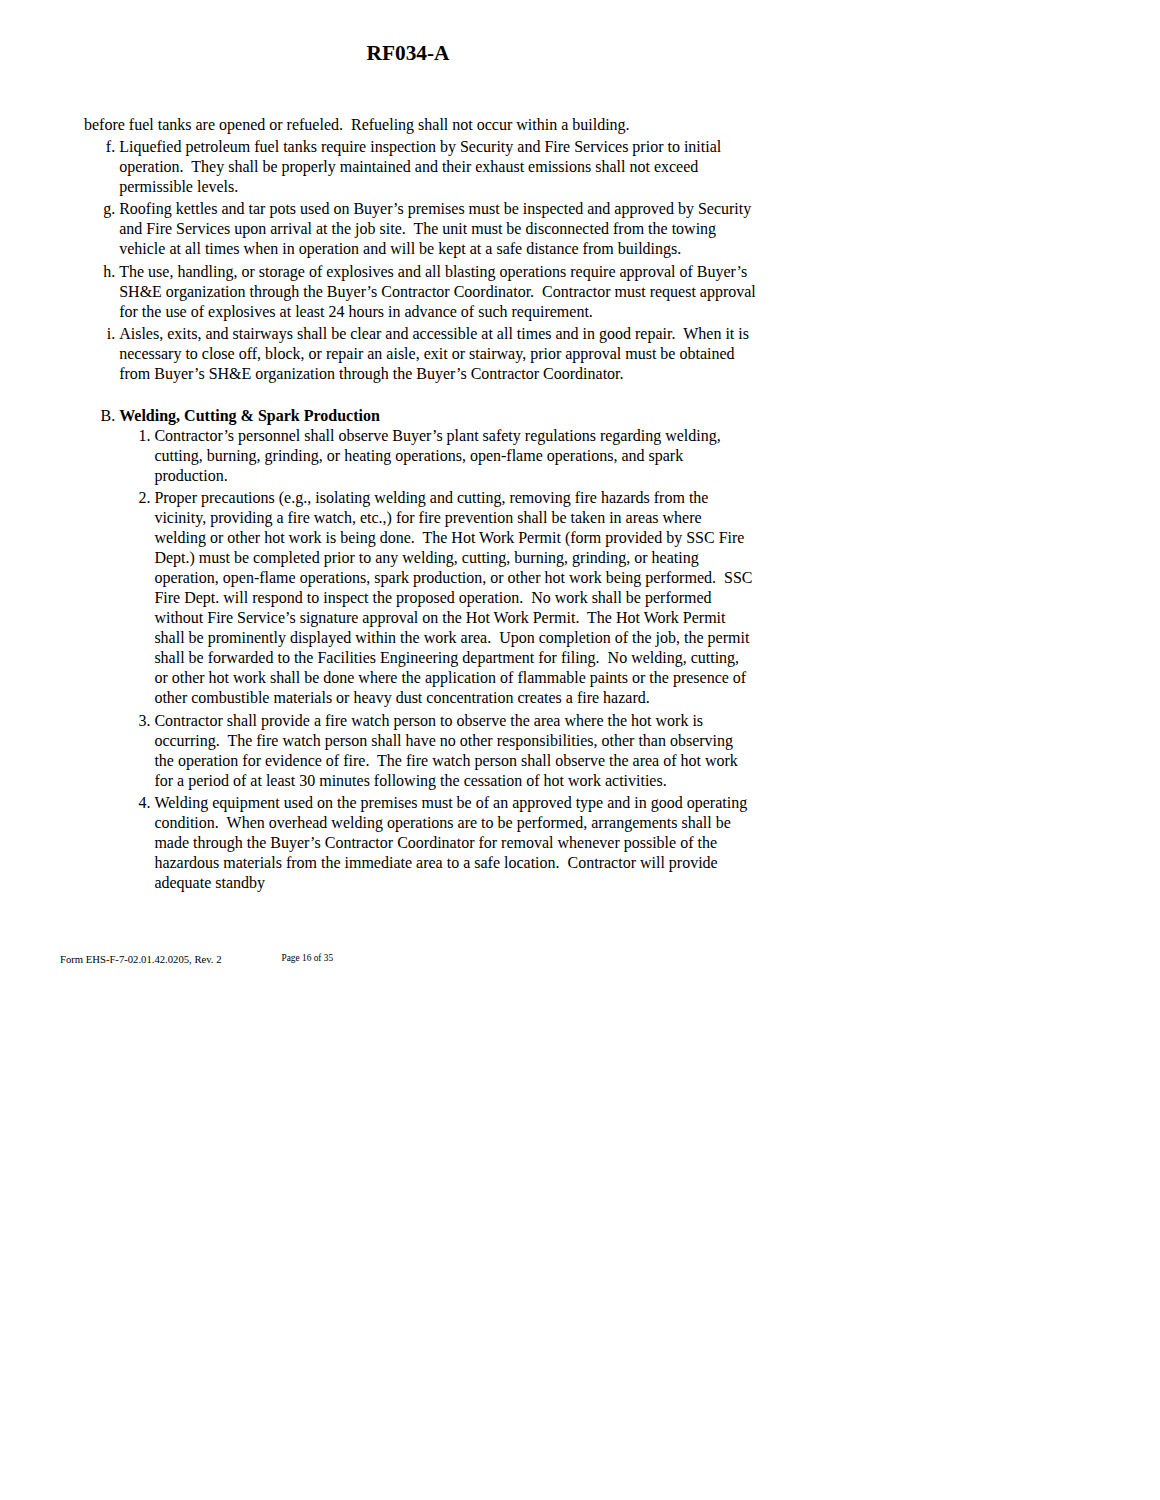RF034-A
before fuel tanks are opened or refueled. Refueling shall not occur within a building.
Liquefied petroleum fuel tanks require inspection by Security and Fire Services prior to initial operation. They shall be properly maintained and their exhaust emissions shall not exceed permissible levels.
Roofing kettles and tar pots used on Buyer’s premises must be inspected and approved by Security and Fire Services upon arrival at the job site. The unit must be disconnected from the towing vehicle at all times when in operation and will be kept at a safe distance from buildings.
The use, handling, or storage of explosives and all blasting operations require approval of Buyer’s SH&E organization through the Buyer’s Contractor Coordinator. Contractor must request approval for the use of explosives at least 24 hours in advance of such requirement.
Aisles, exits, and stairways shall be clear and accessible at all times and in good repair. When it is necessary to close off, block, or repair an aisle, exit or stairway, prior approval must be obtained from Buyer’s SH&E organization through the Buyer’s Contractor Coordinator.
Welding, Cutting & Spark Production
Contractor’s personnel shall observe Buyer’s plant safety regulations regarding welding, cutting, burning, grinding, or heating operations, open-flame operations, and spark production.
Proper precautions (e.g., isolating welding and cutting, removing fire hazards from the vicinity, providing a fire watch, etc.,) for fire prevention shall be taken in areas where welding or other hot work is being done. The Hot Work Permit (form provided by SSC Fire Dept.) must be completed prior to any welding, cutting, burning, grinding, or heating operation, open-flame operations, spark production, or other hot work being performed. SSC Fire Dept. will respond to inspect the proposed operation. No work shall be performed without Fire Service’s signature approval on the Hot Work Permit. The Hot Work Permit shall be prominently displayed within the work area. Upon completion of the job, the permit shall be forwarded to the Facilities Engineering department for filing. No welding, cutting, or other hot work shall be done where the application of flammable paints or the presence of other combustible materials or heavy dust concentration creates a fire hazard.
Contractor shall provide a fire watch person to observe the area where the hot work is occurring. The fire watch person shall have no other responsibilities, other than observing the operation for evidence of fire. The fire watch person shall observe the area of hot work for a period of at least 30 minutes following the cessation of hot work activities.
Welding equipment used on the premises must be of an approved type and in good operating condition. When overhead welding operations are to be performed, arrangements shall be made through the Buyer’s Contractor Coordinator for removal whenever possible of the hazardous materials from the immediate area to a safe location. Contractor will provide adequate standby
Form EHS-F-7-02.01.42.0205, Rev. 2 Page 16 of 35